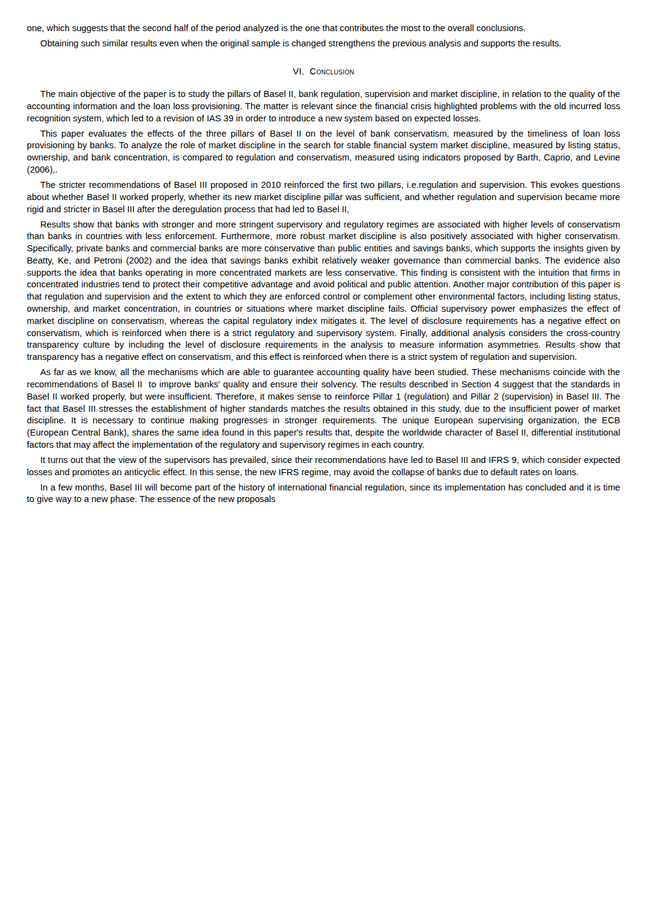one, which suggests that the second half of the period analyzed is the one that contributes the most to the overall conclusions.
Obtaining such similar results even when the original sample is changed strengthens the previous analysis and supports the results.
VI. Conclusion
The main objective of the paper is to study the pillars of Basel II, bank regulation, supervision and market discipline, in relation to the quality of the accounting information and the loan loss provisioning. The matter is relevant since the financial crisis highlighted problems with the old incurred loss recognition system, which led to a revision of IAS 39 in order to introduce a new system based on expected losses.
This paper evaluates the effects of the three pillars of Basel II on the level of bank conservatism, measured by the timeliness of loan loss provisioning by banks. To analyze the role of market discipline in the search for stable financial system market discipline, measured by listing status, ownership, and bank concentration, is compared to regulation and conservatism, measured using indicators proposed by Barth, Caprio, and Levine (2006),.
The stricter recommendations of Basel III proposed in 2010 reinforced the first two pillars, i.e.regulation and supervision. This evokes questions about whether Basel II worked properly, whether its new market discipline pillar was sufficient, and whether regulation and supervision became more rigid and stricter in Basel III after the deregulation process that had led to Basel II,
Results show that banks with stronger and more stringent supervisory and regulatory regimes are associated with higher levels of conservatism than banks in countries with less enforcement. Furthermore, more robust market discipline is also positively associated with higher conservatism. Specifically, private banks and commercial banks are more conservative than public entities and savings banks, which supports the insights given by Beatty, Ke, and Petroni (2002) and the idea that savings banks exhibit relatively weaker governance than commercial banks. The evidence also supports the idea that banks operating in more concentrated markets are less conservative. This finding is consistent with the intuition that firms in concentrated industries tend to protect their competitive advantage and avoid political and public attention. Another major contribution of this paper is that regulation and supervision and the extent to which they are enforced control or complement other environmental factors, including listing status, ownership, and market concentration, in countries or situations where market discipline fails. Official supervisory power emphasizes the effect of market discipline on conservatism, whereas the capital regulatory index mitigates it. The level of disclosure requirements has a negative effect on conservatism, which is reinforced when there is a strict regulatory and supervisory system. Finally, additional analysis considers the cross-country transparency culture by including the level of disclosure requirements in the analysis to measure information asymmetries. Results show that transparency has a negative effect on conservatism, and this effect is reinforced when there is a strict system of regulation and supervision.
As far as we know, all the mechanisms which are able to guarantee accounting quality have been studied. These mechanisms coincide with the recommendations of Basel II to improve banks' quality and ensure their solvency. The results described in Section 4 suggest that the standards in Basel II worked properly, but were insufficient. Therefore, it makes sense to reinforce Pillar 1 (regulation) and Pillar 2 (supervision) in Basel III. The fact that Basel III stresses the establishment of higher standards matches the results obtained in this study, due to the insufficient power of market discipline. It is necessary to continue making progresses in stronger requirements. The unique European supervising organization, the ECB (European Central Bank), shares the same idea found in this paper's results that, despite the worldwide character of Basel II, differential institutional factors that may affect the implementation of the regulatory and supervisory regimes in each country.
It turns out that the view of the supervisors has prevailed, since their recommendations have led to Basel III and IFRS 9, which consider expected losses and promotes an anticyclic effect. In this sense, the new IFRS regime, may avoid the collapse of banks due to default rates on loans.
In a few months, Basel III will become part of the history of international financial regulation, since its implementation has concluded and it is time to give way to a new phase. The essence of the new proposals